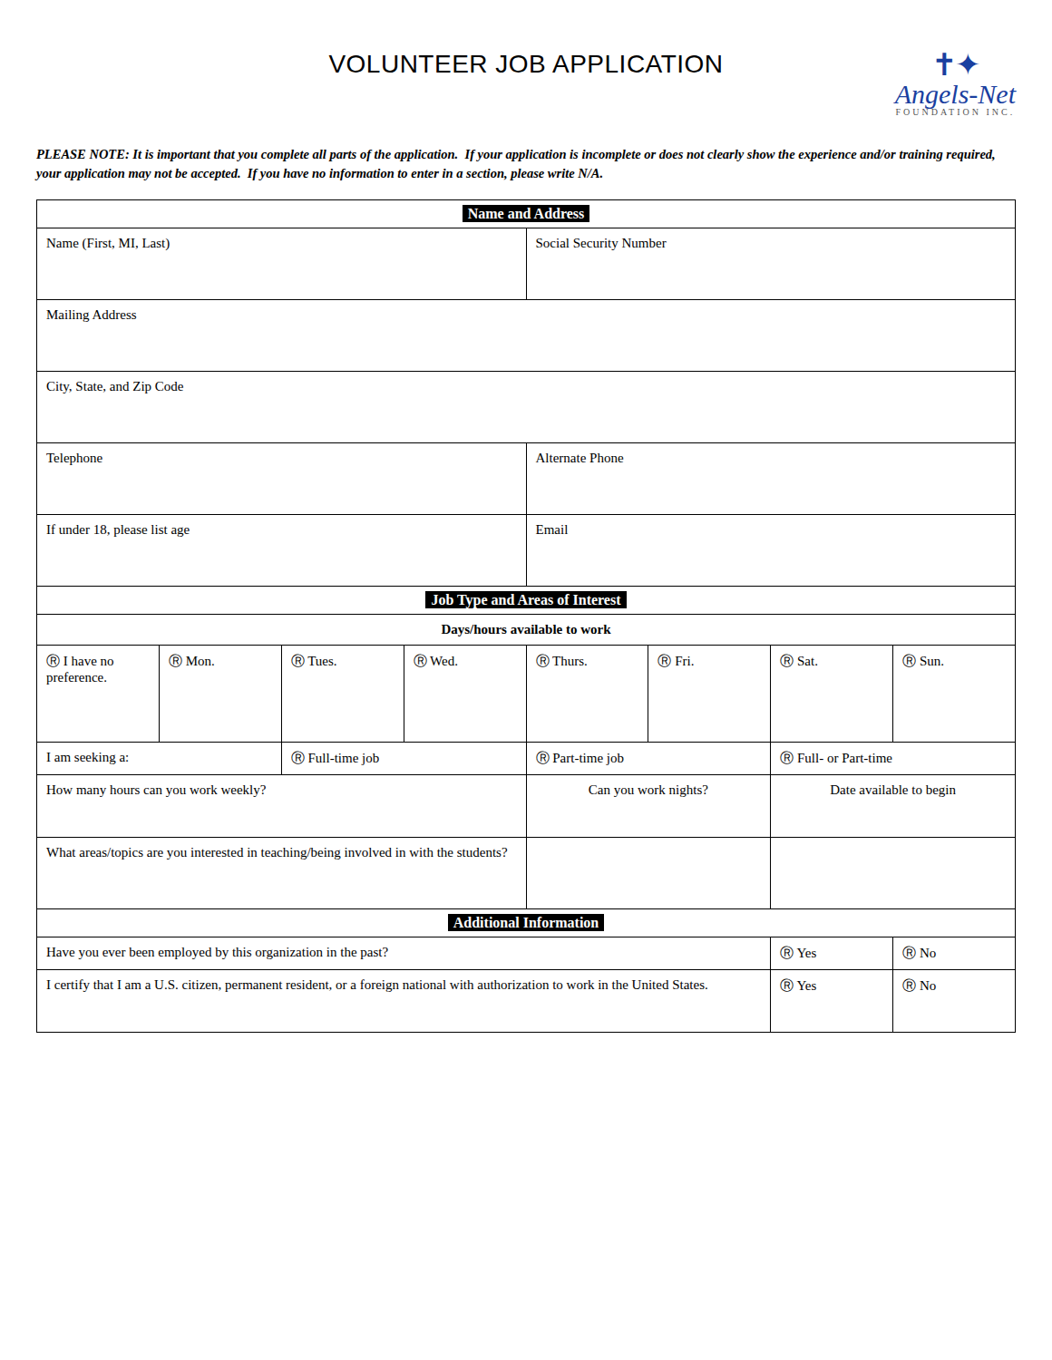✝✦
Angels-Net
Foundation Inc.
VOLUNTEER JOB APPLICATION
PLEASE NOTE: It is important that you complete all parts of the application. If your application is incomplete or does not clearly show the experience and/or training required, your application may not be accepted. If you have no information to enter in a section, please write N/A.
| Name and Address |
| Name (First, MI, Last) | Social Security Number |
| Mailing Address |
| City, State, and Zip Code |
| Telephone | Alternate Phone |
| If under 18, please list age | Email |
| Job Type and Areas of Interest |
| Days/hours available to work |
| Ⓡ I have no preference. | Ⓡ Mon. | Ⓡ Tues. | Ⓡ Wed. | Ⓡ Thurs. | Ⓡ Fri. | Ⓡ Sat. | Ⓡ Sun. |
| I am seeking a: | Ⓡ Full-time job | Ⓡ Part-time job | Ⓡ Full- or Part-time |
| How many hours can you work weekly? | Can you work nights? | Date available to begin |
| What areas/topics are you interested in teaching/being involved in with the students? | | |
| Additional Information |
| Have you ever been employed by this organization in the past? | Ⓡ Yes | Ⓡ No |
| I certify that I am a U.S. citizen, permanent resident, or a foreign national with authorization to work in the United States. | Ⓡ Yes | Ⓡ No |